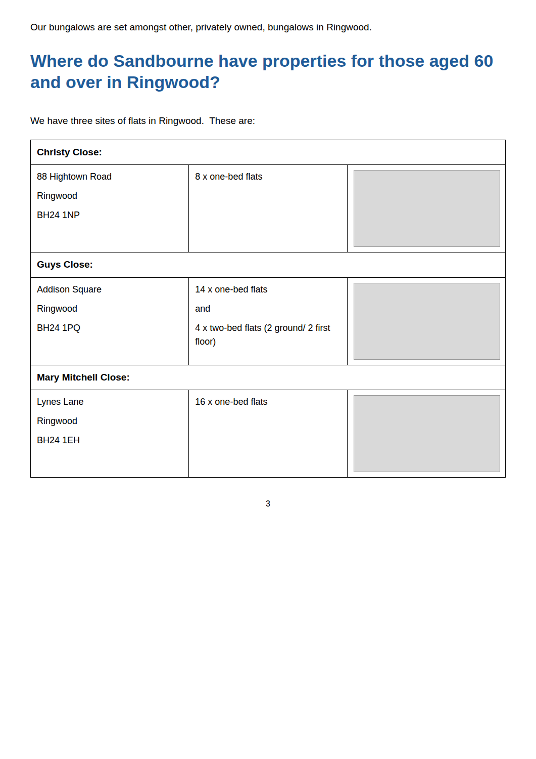Our bungalows are set amongst other, privately owned, bungalows in Ringwood.
Where do Sandbourne have properties for those aged 60 and over in Ringwood?
We have three sites of flats in Ringwood. These are:
| Christy Close: |
| --- |
| 88 Hightown Road Ringwood BH24 1NP | 8 x one-bed flats | |
| Guys Close: |
| Addison Square Ringwood BH24 1PQ | 14 x one-bed flats and 4 x two-bed flats (2 ground/ 2 first floor) | |
| Mary Mitchell Close: |
| Lynes Lane Ringwood BH24 1EH | 16 x one-bed flats | |
3